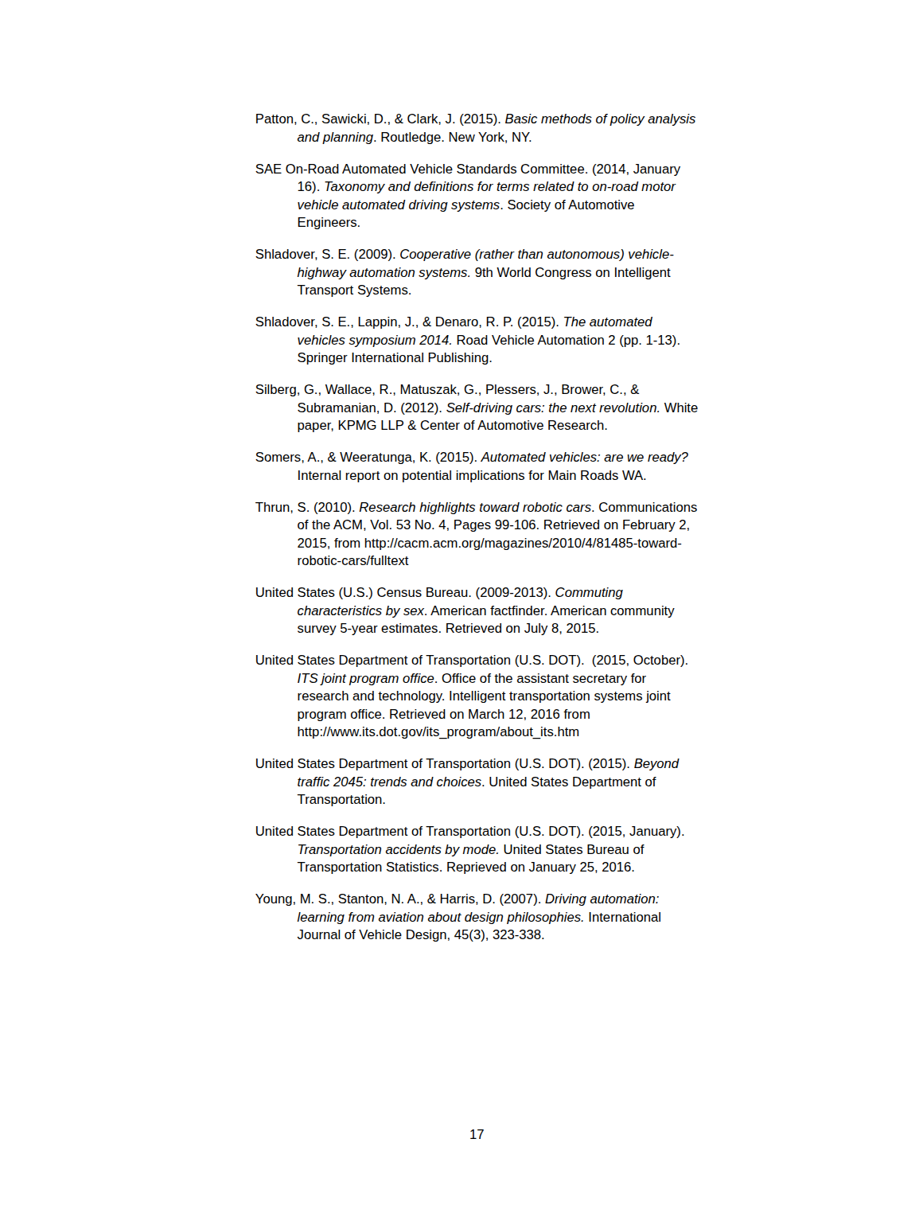Patton, C., Sawicki, D., & Clark, J. (2015). Basic methods of policy analysis and planning. Routledge. New York, NY.
SAE On-Road Automated Vehicle Standards Committee. (2014, January 16). Taxonomy and definitions for terms related to on-road motor vehicle automated driving systems. Society of Automotive Engineers.
Shladover, S. E. (2009). Cooperative (rather than autonomous) vehicle-highway automation systems. 9th World Congress on Intelligent Transport Systems.
Shladover, S. E., Lappin, J., & Denaro, R. P. (2015). The automated vehicles symposium 2014. Road Vehicle Automation 2 (pp. 1-13). Springer International Publishing.
Silberg, G., Wallace, R., Matuszak, G., Plessers, J., Brower, C., & Subramanian, D. (2012). Self-driving cars: the next revolution. White paper, KPMG LLP & Center of Automotive Research.
Somers, A., & Weeratunga, K. (2015). Automated vehicles: are we ready? Internal report on potential implications for Main Roads WA.
Thrun, S. (2010). Research highlights toward robotic cars. Communications of the ACM, Vol. 53 No. 4, Pages 99-106. Retrieved on February 2, 2015, from http://cacm.acm.org/magazines/2010/4/81485-toward-robotic-cars/fulltext
United States (U.S.) Census Bureau. (2009-2013). Commuting characteristics by sex. American factfinder. American community survey 5-year estimates. Retrieved on July 8, 2015.
United States Department of Transportation (U.S. DOT). (2015, October). ITS joint program office. Office of the assistant secretary for research and technology. Intelligent transportation systems joint program office. Retrieved on March 12, 2016 from http://www.its.dot.gov/its_program/about_its.htm
United States Department of Transportation (U.S. DOT). (2015). Beyond traffic 2045: trends and choices. United States Department of Transportation.
United States Department of Transportation (U.S. DOT). (2015, January). Transportation accidents by mode. United States Bureau of Transportation Statistics. Reprieved on January 25, 2016.
Young, M. S., Stanton, N. A., & Harris, D. (2007). Driving automation: learning from aviation about design philosophies. International Journal of Vehicle Design, 45(3), 323-338.
17